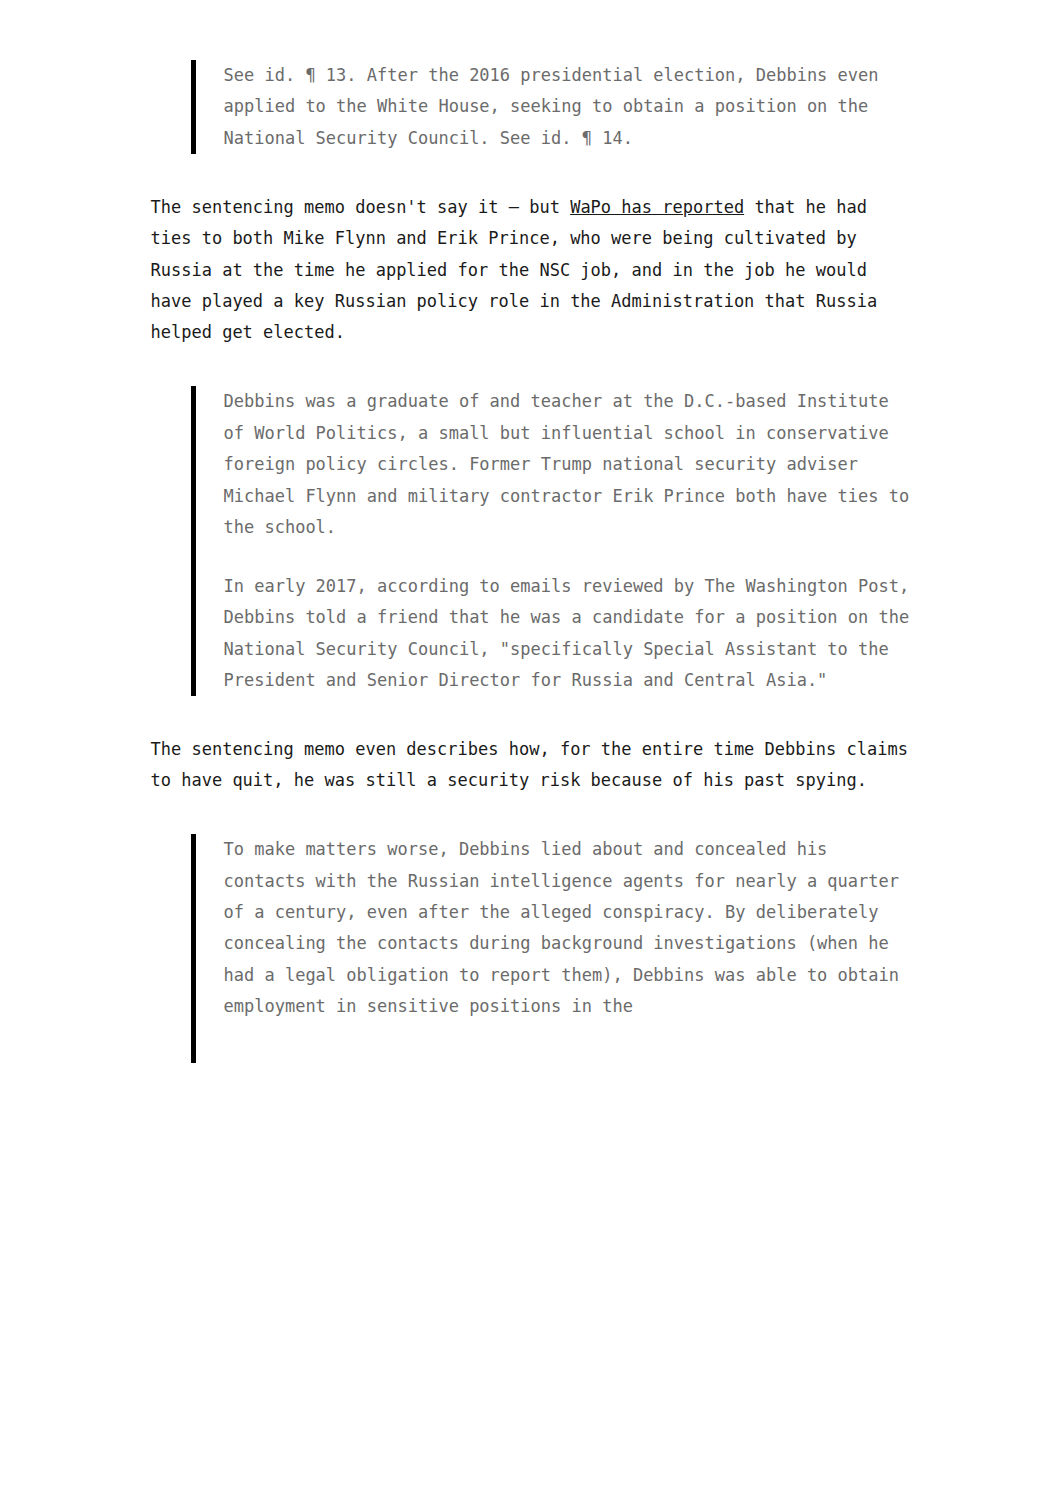See id. ¶ 13. After the 2016 presidential election, Debbins even applied to the White House, seeking to obtain a position on the National Security Council. See id. ¶ 14.
The sentencing memo doesn't say it — but WaPo has reported that he had ties to both Mike Flynn and Erik Prince, who were being cultivated by Russia at the time he applied for the NSC job, and in the job he would have played a key Russian policy role in the Administration that Russia helped get elected.
Debbins was a graduate of and teacher at the D.C.-based Institute of World Politics, a small but influential school in conservative foreign policy circles. Former Trump national security adviser Michael Flynn and military contractor Erik Prince both have ties to the school.
In early 2017, according to emails reviewed by The Washington Post, Debbins told a friend that he was a candidate for a position on the National Security Council, "specifically Special Assistant to the President and Senior Director for Russia and Central Asia."
The sentencing memo even describes how, for the entire time Debbins claims to have quit, he was still a security risk because of his past spying.
To make matters worse, Debbins lied about and concealed his contacts with the Russian intelligence agents for nearly a quarter of a century, even after the alleged conspiracy. By deliberately concealing the contacts during background investigations (when he had a legal obligation to report them), Debbins was able to obtain employment in sensitive positions in the